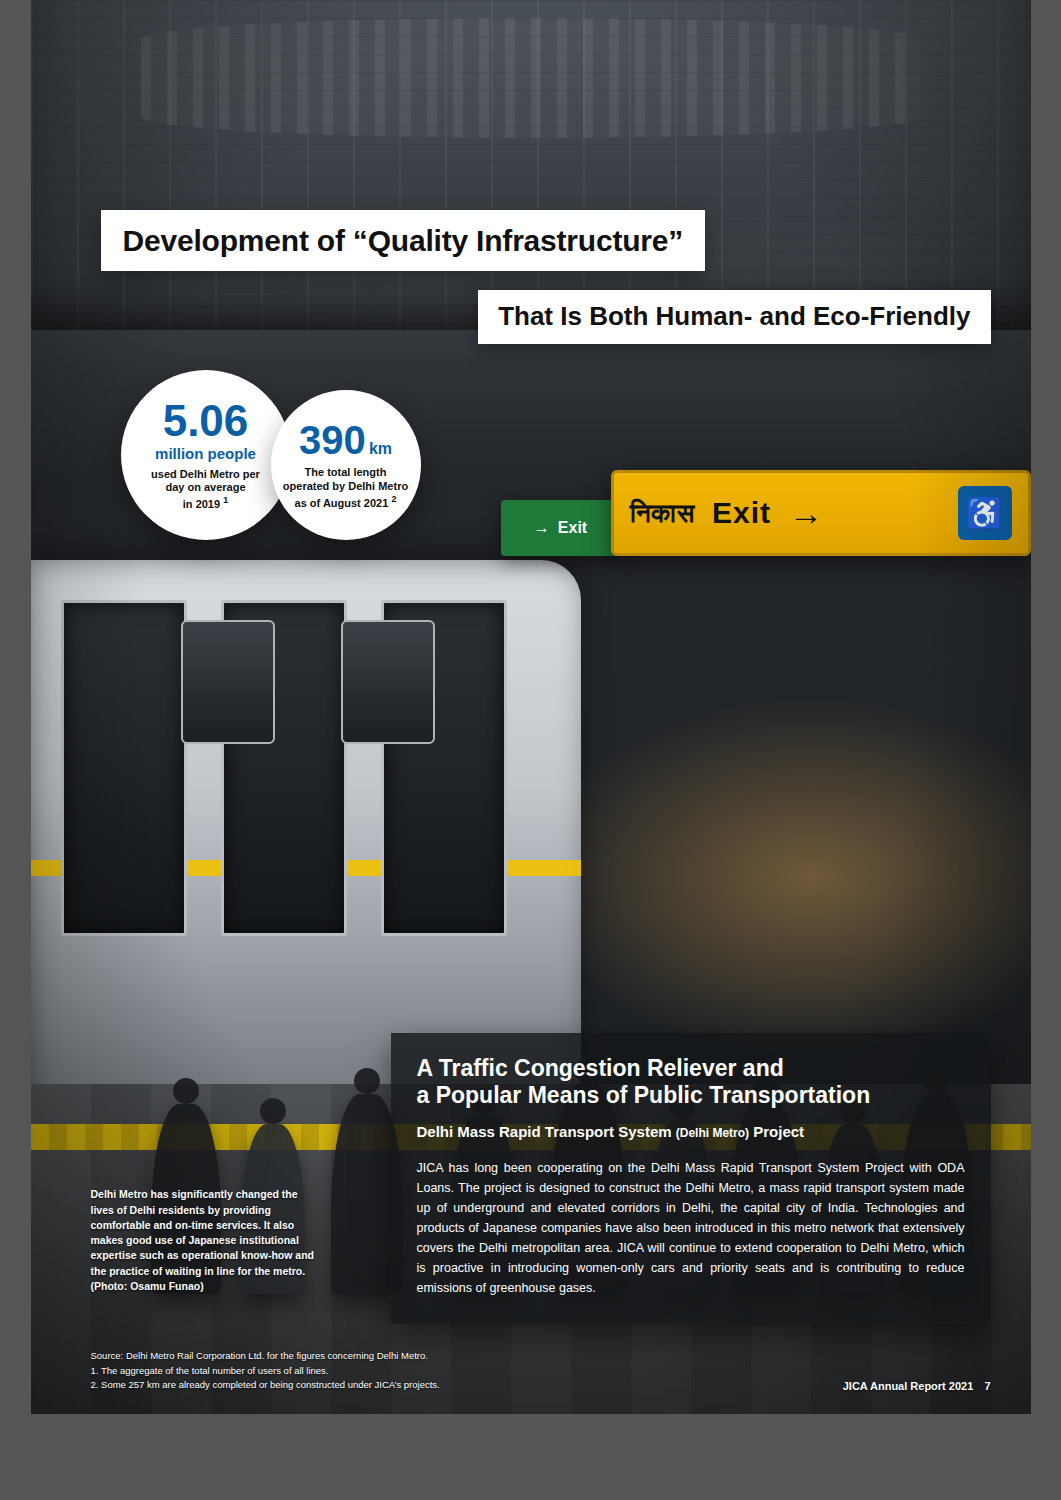→Exit
निकास Exit → ♿
Development of “Quality Infrastructure”
That Is Both Human- and Eco-Friendly
5.06
million people
used Delhi Metro per
day on average
in 2019 1
390 km
The total length
operated by Delhi Metro
as of August 2021 2
Delhi Metro has significantly changed the lives of Delhi residents by providing comfortable and on-time services. It also makes good use of Japanese institutional expertise such as operational know-how and the practice of waiting in line for the metro. (Photo: Osamu Funao)
A Traffic Congestion Reliever and
a Popular Means of Public Transportation
Delhi Mass Rapid Transport System (Delhi Metro) Project
JICA has long been cooperating on the Delhi Mass Rapid Transport System Project with ODA Loans. The project is designed to construct the Delhi Metro, a mass rapid transport system made up of underground and elevated corridors in Delhi, the capital city of India. Technologies and products of Japanese companies have also been introduced in this metro network that extensively covers the Delhi metropolitan area. JICA will continue to extend cooperation to Delhi Metro, which is proactive in introducing women-only cars and priority seats and is contributing to reduce emissions of greenhouse gases.
Source: Delhi Metro Rail Corporation Ltd. for the figures concerning Delhi Metro.
1. The aggregate of the total number of users of all lines.
2. Some 257 km are already completed or being constructed under JICA’s projects.
JICA Annual Report 2021 7